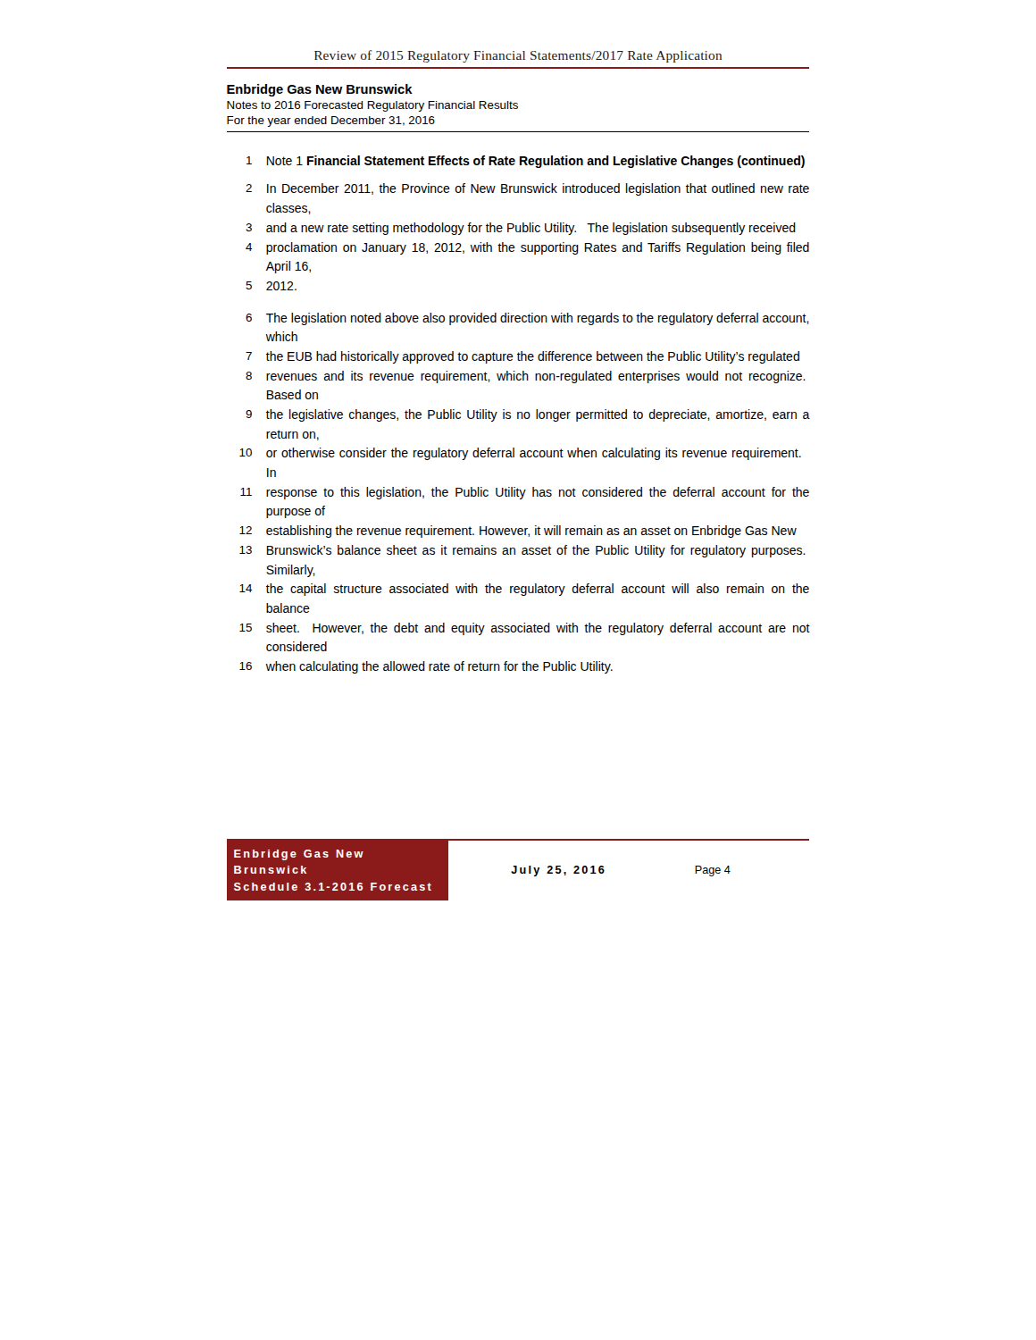Review of 2015 Regulatory Financial Statements/2017 Rate Application
Enbridge Gas New Brunswick
Notes to 2016 Forecasted Regulatory Financial Results
For the year ended December 31, 2016
1
Note 1 Financial Statement Effects of Rate Regulation and Legislative Changes (continued)
2
In December 2011, the Province of New Brunswick introduced legislation that outlined new rate classes,
3
and a new rate setting methodology for the Public Utility. The legislation subsequently received
4
proclamation on January 18, 2012, with the supporting Rates and Tariffs Regulation being filed April 16,
5
2012.
6
The legislation noted above also provided direction with regards to the regulatory deferral account, which
7
the EUB had historically approved to capture the difference between the Public Utility’s regulated
8
revenues and its revenue requirement, which non-regulated enterprises would not recognize. Based on
9
the legislative changes, the Public Utility is no longer permitted to depreciate, amortize, earn a return on,
10
or otherwise consider the regulatory deferral account when calculating its revenue requirement. In
11
response to this legislation, the Public Utility has not considered the deferral account for the purpose of
12
establishing the revenue requirement. However, it will remain as an asset on Enbridge Gas New
13
Brunswick’s balance sheet as it remains an asset of the Public Utility for regulatory purposes. Similarly,
14
the capital structure associated with the regulatory deferral account will also remain on the balance
15
sheet. However, the debt and equity associated with the regulatory deferral account are not considered
16
when calculating the allowed rate of return for the Public Utility.
| Enbridge Gas New Brunswick Schedule 3.1-2016 Forecast | July 25, 2016 | Page 4 |